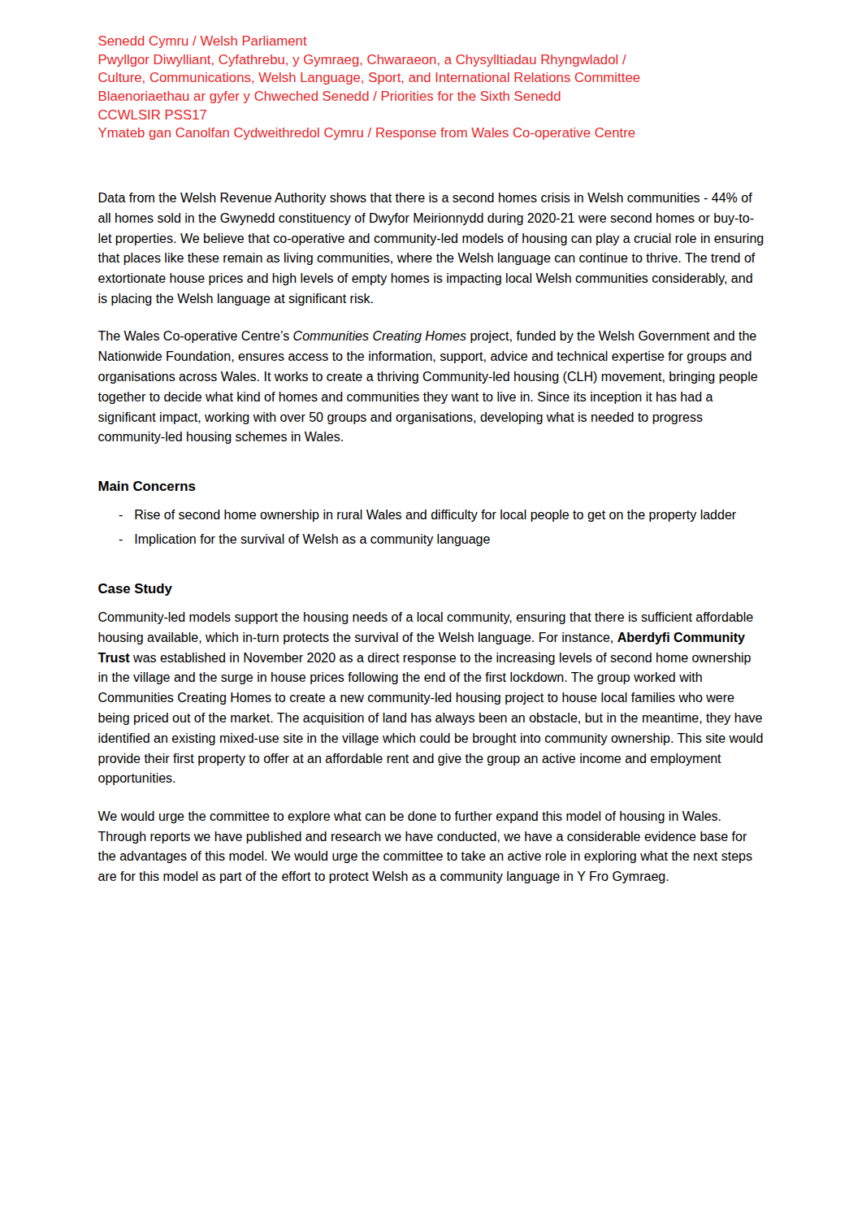Senedd Cymru / Welsh Parliament
Pwyllgor Diwylliant, Cyfathrebu, y Gymraeg, Chwaraeon, a Chysylltiadau Rhyngwladol /
Culture, Communications, Welsh Language, Sport, and International Relations Committee
Blaenoriaethau ar gyfer y Chweched Senedd / Priorities for the Sixth Senedd
CCWLSIR PSS17
Ymateb gan Canolfan Cydweithredol Cymru / Response from Wales Co-operative Centre
Data from the Welsh Revenue Authority shows that there is a second homes crisis in Welsh communities - 44% of all homes sold in the Gwynedd constituency of Dwyfor Meirionnydd during 2020-21 were second homes or buy-to-let properties. We believe that co-operative and community-led models of housing can play a crucial role in ensuring that places like these remain as living communities, where the Welsh language can continue to thrive. The trend of extortionate house prices and high levels of empty homes is impacting local Welsh communities considerably, and is placing the Welsh language at significant risk.
The Wales Co-operative Centre’s Communities Creating Homes project, funded by the Welsh Government and the Nationwide Foundation, ensures access to the information, support, advice and technical expertise for groups and organisations across Wales. It works to create a thriving Community-led housing (CLH) movement, bringing people together to decide what kind of homes and communities they want to live in. Since its inception it has had a significant impact, working with over 50 groups and organisations, developing what is needed to progress community-led housing schemes in Wales.
Main Concerns
Rise of second home ownership in rural Wales and difficulty for local people to get on the property ladder
Implication for the survival of Welsh as a community language
Case Study
Community-led models support the housing needs of a local community, ensuring that there is sufficient affordable housing available, which in-turn protects the survival of the Welsh language. For instance, Aberdyfi Community Trust was established in November 2020 as a direct response to the increasing levels of second home ownership in the village and the surge in house prices following the end of the first lockdown. The group worked with Communities Creating Homes to create a new community-led housing project to house local families who were being priced out of the market. The acquisition of land has always been an obstacle, but in the meantime, they have identified an existing mixed-use site in the village which could be brought into community ownership. This site would provide their first property to offer at an affordable rent and give the group an active income and employment opportunities.
We would urge the committee to explore what can be done to further expand this model of housing in Wales. Through reports we have published and research we have conducted, we have a considerable evidence base for the advantages of this model. We would urge the committee to take an active role in exploring what the next steps are for this model as part of the effort to protect Welsh as a community language in Y Fro Gymraeg.